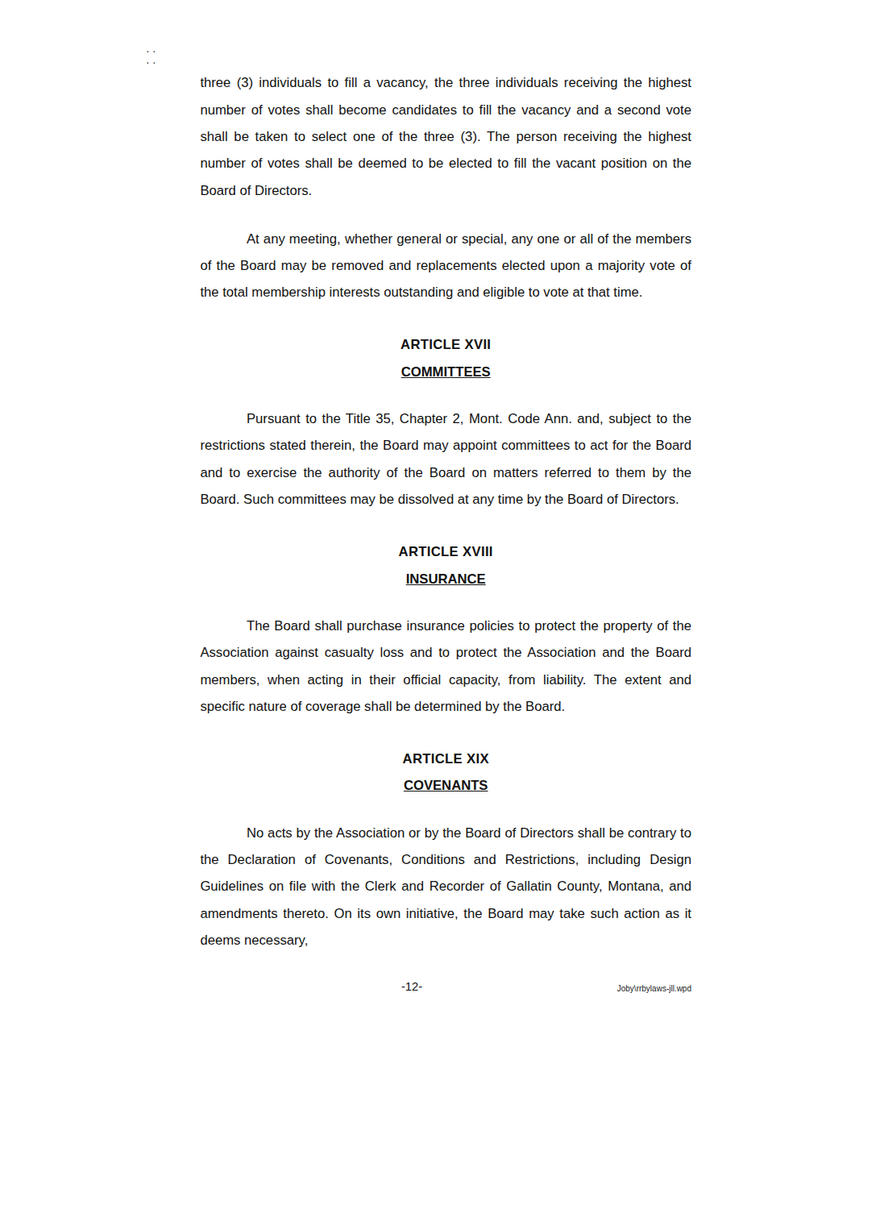. . . .
three (3) individuals to fill a vacancy, the three individuals receiving the highest number of votes shall become candidates to fill the vacancy and a second vote shall be taken to select one of the three (3). The person receiving the highest number of votes shall be deemed to be elected to fill the vacant position on the Board of Directors.
At any meeting, whether general or special, any one or all of the members of the Board may be removed and replacements elected upon a majority vote of the total membership interests outstanding and eligible to vote at that time.
ARTICLE XVII
COMMITTEES
Pursuant to the Title 35, Chapter 2, Mont. Code Ann. and, subject to the restrictions stated therein, the Board may appoint committees to act for the Board and to exercise the authority of the Board on matters referred to them by the Board. Such committees may be dissolved at any time by the Board of Directors.
ARTICLE XVIII
INSURANCE
The Board shall purchase insurance policies to protect the property of the Association against casualty loss and to protect the Association and the Board members, when acting in their official capacity, from liability. The extent and specific nature of coverage shall be determined by the Board.
ARTICLE XIX
COVENANTS
No acts by the Association or by the Board of Directors shall be contrary to the Declaration of Covenants, Conditions and Restrictions, including Design Guidelines on file with the Clerk and Recorder of Gallatin County, Montana, and amendments thereto. On its own initiative, the Board may take such action as it deems necessary,
-12-
Joby\rrbylaws-jll.wpd